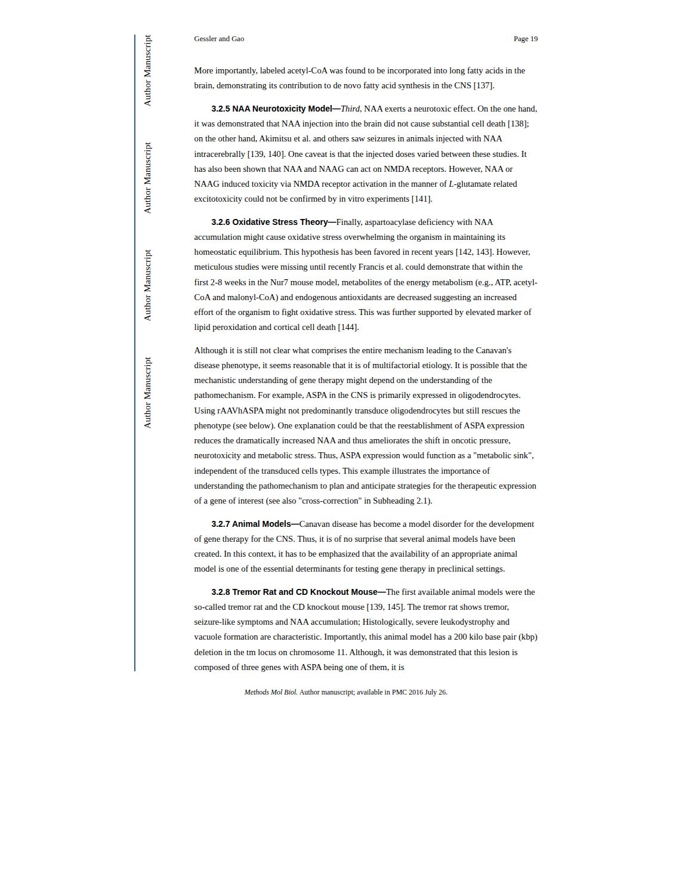Author Manuscript Author Manuscript Author Manuscript Author Manuscript
Gessler and Gao
Page 19
More importantly, labeled acetyl-CoA was found to be incorporated into long fatty acids in the brain, demonstrating its contribution to de novo fatty acid synthesis in the CNS [137].
3.2.5 NAA Neurotoxicity Model—Third, NAA exerts a neurotoxic effect. On the one hand, it was demonstrated that NAA injection into the brain did not cause substantial cell death [138]; on the other hand, Akimitsu et al. and others saw seizures in animals injected with NAA intracerebrally [139, 140]. One caveat is that the injected doses varied between these studies. It has also been shown that NAA and NAAG can act on NMDA receptors. However, NAA or NAAG induced toxicity via NMDA receptor activation in the manner of L-glutamate related excitotoxicity could not be confirmed by in vitro experiments [141].
3.2.6 Oxidative Stress Theory—Finally, aspartoacylase deficiency with NAA accumulation might cause oxidative stress overwhelming the organism in maintaining its homeostatic equilibrium. This hypothesis has been favored in recent years [142, 143]. However, meticulous studies were missing until recently Francis et al. could demonstrate that within the first 2-8 weeks in the Nur7 mouse model, metabolites of the energy metabolism (e.g., ATP, acetyl-CoA and malonyl-CoA) and endogenous antioxidants are decreased suggesting an increased effort of the organism to fight oxidative stress. This was further supported by elevated marker of lipid peroxidation and cortical cell death [144].
Although it is still not clear what comprises the entire mechanism leading to the Canavan's disease phenotype, it seems reasonable that it is of multifactorial etiology. It is possible that the mechanistic understanding of gene therapy might depend on the understanding of the pathomechanism. For example, ASPA in the CNS is primarily expressed in oligodendrocytes. Using rAAVhASPA might not predominantly transduce oligodendrocytes but still rescues the phenotype (see below). One explanation could be that the reestablishment of ASPA expression reduces the dramatically increased NAA and thus ameliorates the shift in oncotic pressure, neurotoxicity and metabolic stress. Thus, ASPA expression would function as a "metabolic sink", independent of the transduced cells types. This example illustrates the importance of understanding the pathomechanism to plan and anticipate strategies for the therapeutic expression of a gene of interest (see also "cross-correction" in Subheading 2.1).
3.2.7 Animal Models—Canavan disease has become a model disorder for the development of gene therapy for the CNS. Thus, it is of no surprise that several animal models have been created. In this context, it has to be emphasized that the availability of an appropriate animal model is one of the essential determinants for testing gene therapy in preclinical settings.
3.2.8 Tremor Rat and CD Knockout Mouse—The first available animal models were the so-called tremor rat and the CD knockout mouse [139, 145]. The tremor rat shows tremor, seizure-like symptoms and NAA accumulation; Histologically, severe leukodystrophy and vacuole formation are characteristic. Importantly, this animal model has a 200 kilo base pair (kbp) deletion in the tm locus on chromosome 11. Although, it was demonstrated that this lesion is composed of three genes with ASPA being one of them, it is
Methods Mol Biol. Author manuscript; available in PMC 2016 July 26.